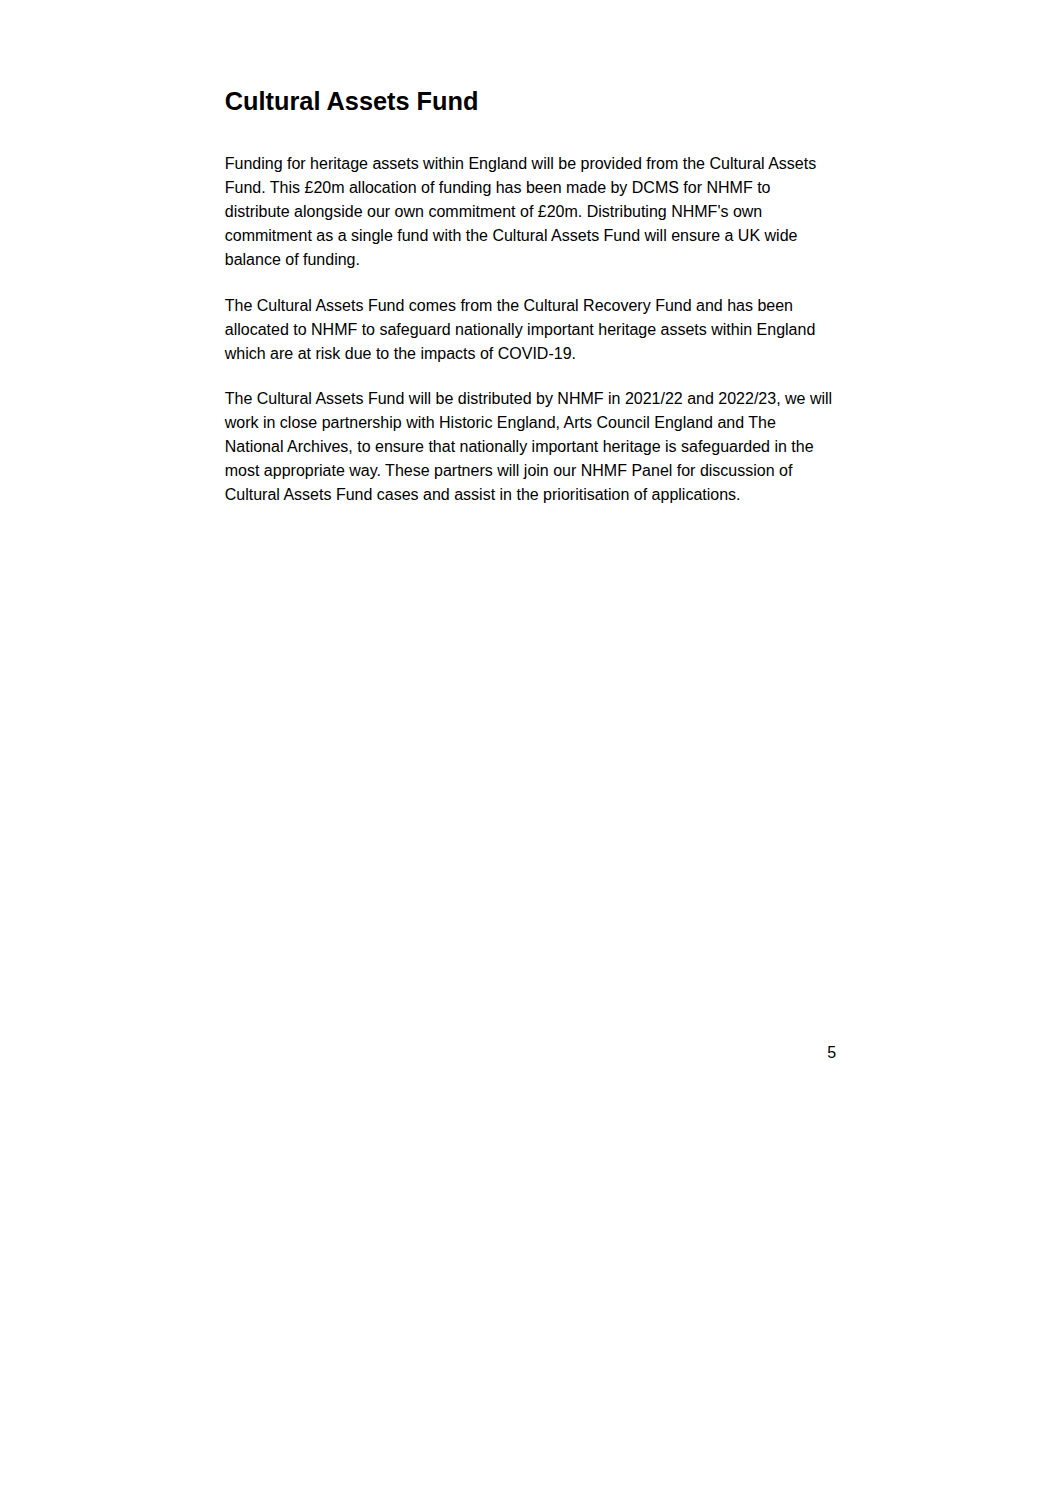Cultural Assets Fund
Funding for heritage assets within England will be provided from the Cultural Assets Fund. This £20m allocation of funding has been made by DCMS for NHMF to distribute alongside our own commitment of £20m. Distributing NHMF's own commitment as a single fund with the Cultural Assets Fund will ensure a UK wide balance of funding.
The Cultural Assets Fund comes from the Cultural Recovery Fund and has been allocated to NHMF to safeguard nationally important heritage assets within England which are at risk due to the impacts of COVID-19.
The Cultural Assets Fund will be distributed by NHMF in 2021/22 and 2022/23, we will work in close partnership with Historic England, Arts Council England and The National Archives, to ensure that nationally important heritage is safeguarded in the most appropriate way. These partners will join our NHMF Panel for discussion of Cultural Assets Fund cases and assist in the prioritisation of applications.
5